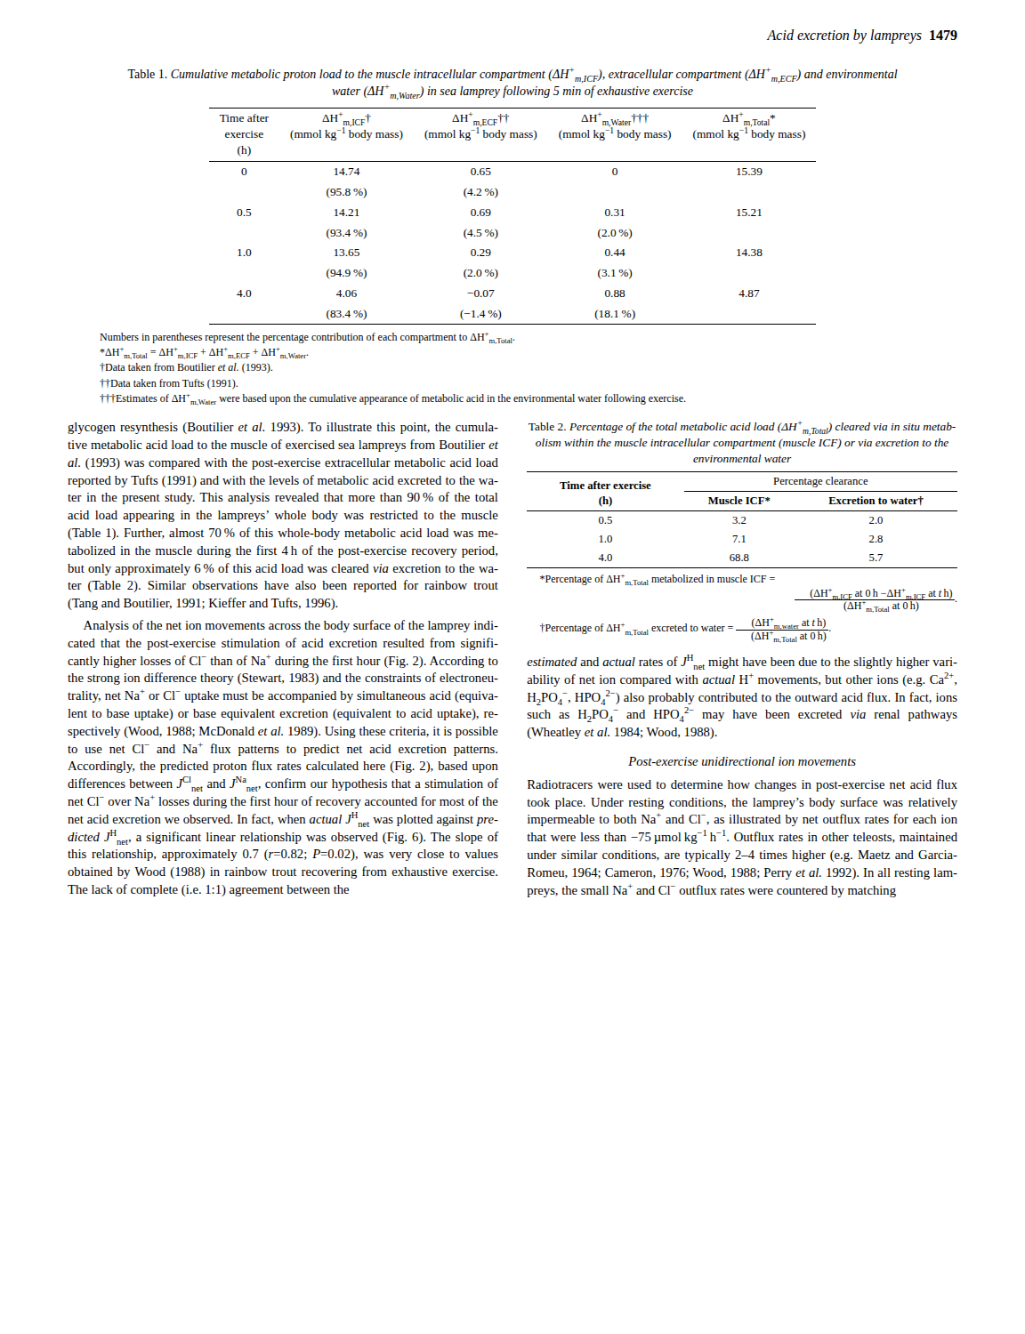Acid excretion by lampreys 1479
Table 1. Cumulative metabolic proton load to the muscle intracellular compartment (ΔH+m,ICF), extracellular compartment (ΔH+m,ECF) and environmental water (ΔH+m,Water) in sea lamprey following 5 min of exhaustive exercise
| Time after exercise (h) | ΔH + m,ICF † (mmol kg −1 body mass) | ΔH + m,ECF †† (mmol kg −1 body mass) | ΔH + m,Water ††† (mmol kg −1 body mass) | ΔH + m,Total * (mmol kg −1 body mass) |
| --- | --- | --- | --- | --- |
| 0 | 14.74 | 0.65 | 0 | 15.39 |
| | (95.8 %) | (4.2 %) | | |
| 0.5 | 14.21 | 0.69 | 0.31 | 15.21 |
| | (93.4 %) | (4.5 %) | (2.0 %) | |
| 1.0 | 13.65 | 0.29 | 0.44 | 14.38 |
| | (94.9 %) | (2.0 %) | (3.1 %) | |
| 4.0 | 4.06 | −0.07 | 0.88 | 4.87 |
| | (83.4 %) | (−1.4 %) | (18.1 %) | |
Numbers in parentheses represent the percentage contribution of each compartment to ΔH+m,Total.
*ΔH+m,Total = ΔH+m,ICF + ΔH+m,ECF + ΔH+m,Water.
†Data taken from Boutilier et al. (1993).
††Data taken from Tufts (1991).
†††Estimates of ΔH+m,Water were based upon the cumulative appearance of metabolic acid in the environmental water following exercise.
glycogen resynthesis (Boutilier et al. 1993). To illustrate this point, the cumulative metabolic acid load to the muscle of exercised sea lampreys from Boutilier et al. (1993) was compared with the post-exercise extracellular metabolic acid load reported by Tufts (1991) and with the levels of metabolic acid excreted to the water in the present study. This analysis revealed that more than 90 % of the total acid load appearing in the lampreys’ whole body was restricted to the muscle (Table 1). Further, almost 70 % of this whole-body metabolic acid load was metabolized in the muscle during the first 4 h of the post-exercise recovery period, but only approximately 6 % of this acid load was cleared via excretion to the water (Table 2). Similar observations have also been reported for rainbow trout (Tang and Boutilier, 1991; Kieffer and Tufts, 1996).
Analysis of the net ion movements across the body surface of the lamprey indicated that the post-exercise stimulation of acid excretion resulted from significantly higher losses of Cl− than of Na+ during the first hour (Fig. 2). According to the strong ion difference theory (Stewart, 1983) and the constraints of electroneutrality, net Na+ or Cl− uptake must be accompanied by simultaneous acid (equivalent to base uptake) or base equivalent excretion (equivalent to acid uptake), respectively (Wood, 1988; McDonald et al. 1989). Using these criteria, it is possible to use net Cl− and Na+ flux patterns to predict net acid excretion patterns. Accordingly, the predicted proton flux rates calculated here (Fig. 2), based upon differences between JClnet and JNanet, confirm our hypothesis that a stimulation of net Cl− over Na+ losses during the first hour of recovery accounted for most of the net acid excretion we observed. In fact, when actual JHnet was plotted against predicted JHnet, a significant linear relationship was observed (Fig. 6). The slope of this relationship, approximately 0.7 (r=0.82; P=0.02), was very close to values obtained by Wood (1988) in rainbow trout recovering from exhaustive exercise. The lack of complete (i.e. 1:1) agreement between the
Table 2. Percentage of the total metabolic acid load (ΔH+m,Total) cleared via in situ metabolism within the muscle intracellular compartment (muscle ICF) or via excretion to the environmental water
| Time after exercise (h) | Percentage clearance |
| --- | --- |
| Muscle ICF* | Excretion to water† |
| 0.5 | 3.2 | 2.0 |
| 1.0 | 7.1 | 2.8 |
| 4.0 | 68.8 | 5.7 |
*Percentage of ΔH+m,Total metabolized in muscle ICF =
(ΔH+m,ICF at 0 h −ΔH+m,ICF at t h) (ΔH+m,Total at 0 h) .
†Percentage of ΔH+m,Total excreted to water = (ΔH+m,water at t h) (ΔH+m,Total at 0 h) .
estimated and actual rates of JHnet might have been due to the slightly higher variability of net ion compared with actual H+ movements, but other ions (e.g. Ca2+, H2PO4−, HPO42−) also probably contributed to the outward acid flux. In fact, ions such as H2PO4− and HPO42− may have been excreted via renal pathways (Wheatley et al. 1984; Wood, 1988).
Post-exercise unidirectional ion movements
Radiotracers were used to determine how changes in post-exercise net acid flux took place. Under resting conditions, the lamprey’s body surface was relatively impermeable to both Na+ and Cl−, as illustrated by net outflux rates for each ion that were less than −75 µmol kg−1 h−1. Outflux rates in other teleosts, maintained under similar conditions, are typically 2–4 times higher (e.g. Maetz and Garcia-Romeu, 1964; Cameron, 1976; Wood, 1988; Perry et al. 1992). In all resting lampreys, the small Na+ and Cl− outflux rates were countered by matching